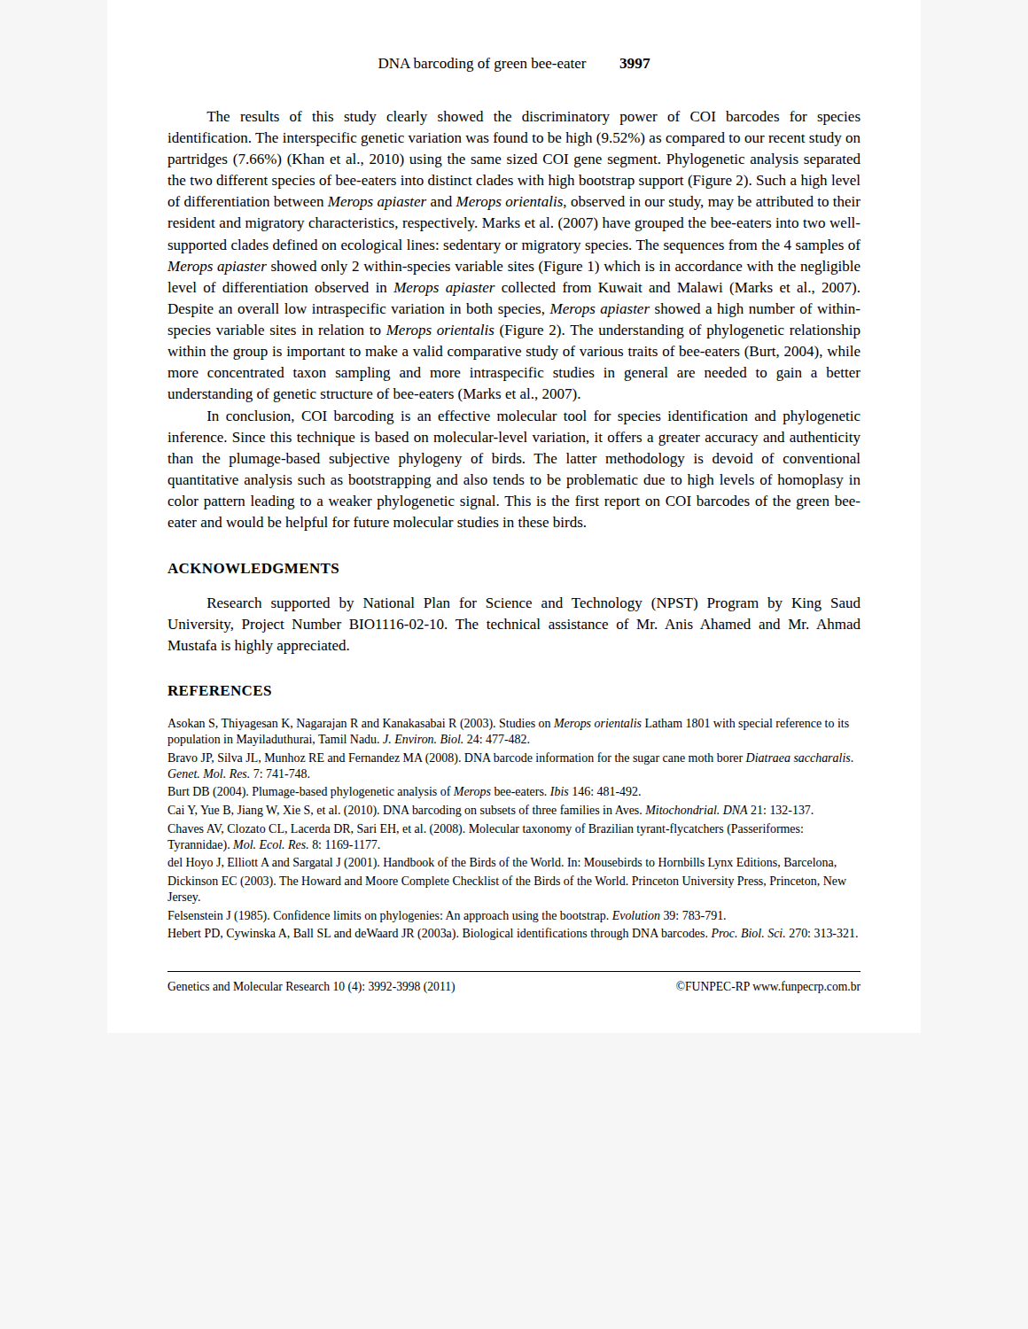DNA barcoding of green bee-eater 3997
The results of this study clearly showed the discriminatory power of COI barcodes for species identification. The interspecific genetic variation was found to be high (9.52%) as compared to our recent study on partridges (7.66%) (Khan et al., 2010) using the same sized COI gene segment. Phylogenetic analysis separated the two different species of bee-eaters into distinct clades with high bootstrap support (Figure 2). Such a high level of differentiation between Merops apiaster and Merops orientalis, observed in our study, may be attributed to their resident and migratory characteristics, respectively. Marks et al. (2007) have grouped the bee-eaters into two well-supported clades defined on ecological lines: sedentary or migratory species. The sequences from the 4 samples of Merops apiaster showed only 2 within-species variable sites (Figure 1) which is in accordance with the negligible level of differentiation observed in Merops apiaster collected from Kuwait and Malawi (Marks et al., 2007). Despite an overall low intraspecific variation in both species, Merops apiaster showed a high number of within-species variable sites in relation to Merops orientalis (Figure 2). The understanding of phylogenetic relationship within the group is important to make a valid comparative study of various traits of bee-eaters (Burt, 2004), while more concentrated taxon sampling and more intraspecific studies in general are needed to gain a better understanding of genetic structure of bee-eaters (Marks et al., 2007).
In conclusion, COI barcoding is an effective molecular tool for species identification and phylogenetic inference. Since this technique is based on molecular-level variation, it offers a greater accuracy and authenticity than the plumage-based subjective phylogeny of birds. The latter methodology is devoid of conventional quantitative analysis such as bootstrapping and also tends to be problematic due to high levels of homoplasy in color pattern leading to a weaker phylogenetic signal. This is the first report on COI barcodes of the green bee-eater and would be helpful for future molecular studies in these birds.
ACKNOWLEDGMENTS
Research supported by National Plan for Science and Technology (NPST) Program by King Saud University, Project Number BIO1116-02-10. The technical assistance of Mr. Anis Ahamed and Mr. Ahmad Mustafa is highly appreciated.
REFERENCES
Asokan S, Thiyagesan K, Nagarajan R and Kanakasabai R (2003). Studies on Merops orientalis Latham 1801 with special reference to its population in Mayiladuthurai, Tamil Nadu. J. Environ. Biol. 24: 477-482.
Bravo JP, Silva JL, Munhoz RE and Fernandez MA (2008). DNA barcode information for the sugar cane moth borer Diatraea saccharalis. Genet. Mol. Res. 7: 741-748.
Burt DB (2004). Plumage-based phylogenetic analysis of Merops bee-eaters. Ibis 146: 481-492.
Cai Y, Yue B, Jiang W, Xie S, et al. (2010). DNA barcoding on subsets of three families in Aves. Mitochondrial. DNA 21: 132-137.
Chaves AV, Clozato CL, Lacerda DR, Sari EH, et al. (2008). Molecular taxonomy of Brazilian tyrant-flycatchers (Passeriformes: Tyrannidae). Mol. Ecol. Res. 8: 1169-1177.
del Hoyo J, Elliott A and Sargatal J (2001). Handbook of the Birds of the World. In: Mousebirds to Hornbills Lynx Editions, Barcelona,
Dickinson EC (2003). The Howard and Moore Complete Checklist of the Birds of the World. Princeton University Press, Princeton, New Jersey.
Felsenstein J (1985). Confidence limits on phylogenies: An approach using the bootstrap. Evolution 39: 783-791.
Hebert PD, Cywinska A, Ball SL and deWaard JR (2003a). Biological identifications through DNA barcodes. Proc. Biol. Sci. 270: 313-321.
Genetics and Molecular Research 10 (4): 3992-3998 (2011) ©FUNPEC-RP www.funpecrp.com.br